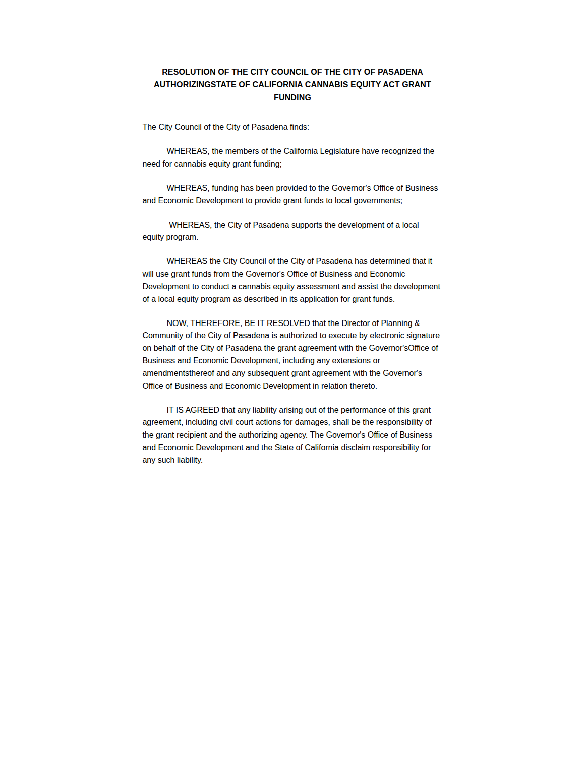Resolution of the City Council of the City of Pasadena
Authorizingstate of California Cannabis Equity Act Grant
Funding
The City Council of the City of Pasadena finds:
WHEREAS, the members of the California Legislature have recognized the need for cannabis equity grant funding;
WHEREAS, funding has been provided to the Governor's Office of Business and Economic Development to provide grant funds to local governments;
WHEREAS, the City of Pasadena supports the development of a local equity program.
WHEREAS the City Council of the City of Pasadena has determined that it will use grant funds from the Governor's Office of Business and Economic Development to conduct a cannabis equity assessment and assist the development of a local equity program as described in its application for grant funds.
NOW, THEREFORE, BE IT RESOLVED that the Director of Planning & Community of the City of Pasadena is authorized to execute by electronic signature on behalf of the City of Pasadena the grant agreement with the Governor'sOffice of Business and Economic Development, including any extensions or amendmentsthereof and any subsequent grant agreement with the Governor's Office of Business and Economic Development in relation thereto.
IT IS AGREED that any liability arising out of the performance of this grant agreement, including civil court actions for damages, shall be the responsibility of the grant recipient and the authorizing agency. The Governor's Office of Business and Economic Development and the State of California disclaim responsibility for any such liability.